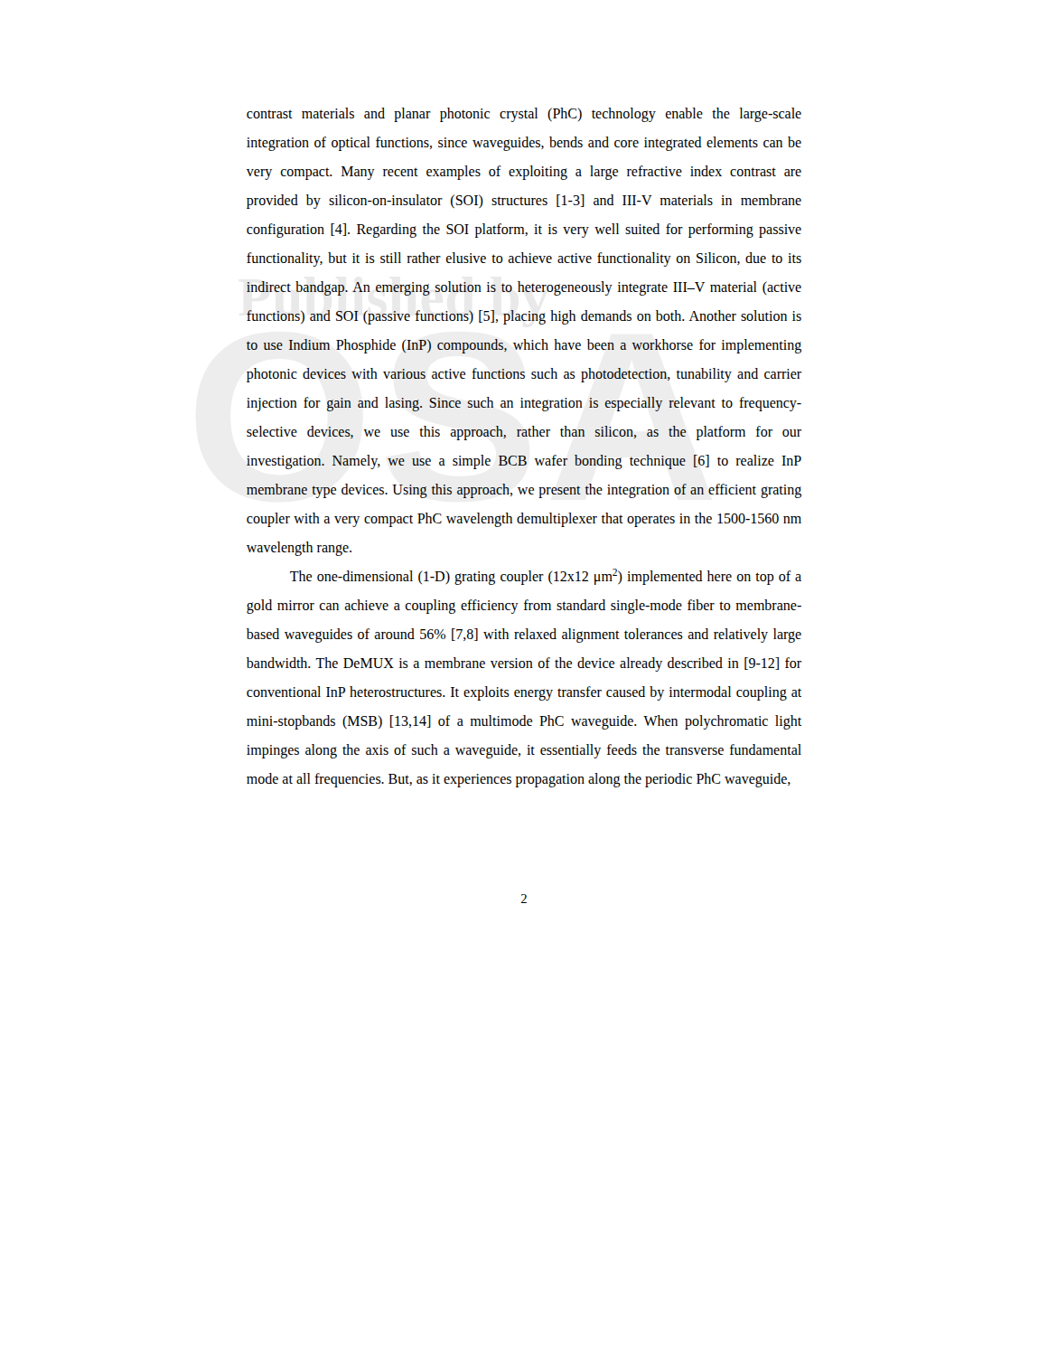Published by
OSA
contrast materials and planar photonic crystal (PhC) technology enable the large-scale integration of optical functions, since waveguides, bends and core integrated elements can be very compact. Many recent examples of exploiting a large refractive index contrast are provided by silicon-on-insulator (SOI) structures [1-3] and III-V materials in membrane configuration [4]. Regarding the SOI platform, it is very well suited for performing passive functionality, but it is still rather elusive to achieve active functionality on Silicon, due to its indirect bandgap. An emerging solution is to heterogeneously integrate III–V material (active functions) and SOI (passive functions) [5], placing high demands on both. Another solution is to use Indium Phosphide (InP) compounds, which have been a workhorse for implementing photonic devices with various active functions such as photodetection, tunability and carrier injection for gain and lasing. Since such an integration is especially relevant to frequency-selective devices, we use this approach, rather than silicon, as the platform for our investigation. Namely, we use a simple BCB wafer bonding technique [6] to realize InP membrane type devices. Using this approach, we present the integration of an efficient grating coupler with a very compact PhC wavelength demultiplexer that operates in the 1500-1560 nm wavelength range.
The one-dimensional (1-D) grating coupler (12x12 μm2) implemented here on top of a gold mirror can achieve a coupling efficiency from standard single-mode fiber to membrane-based waveguides of around 56% [7,8] with relaxed alignment tolerances and relatively large bandwidth. The DeMUX is a membrane version of the device already described in [9-12] for conventional InP heterostructures. It exploits energy transfer caused by intermodal coupling at mini-stopbands (MSB) [13,14] of a multimode PhC waveguide. When polychromatic light impinges along the axis of such a waveguide, it essentially feeds the transverse fundamental mode at all frequencies. But, as it experiences propagation along the periodic PhC waveguide,
2